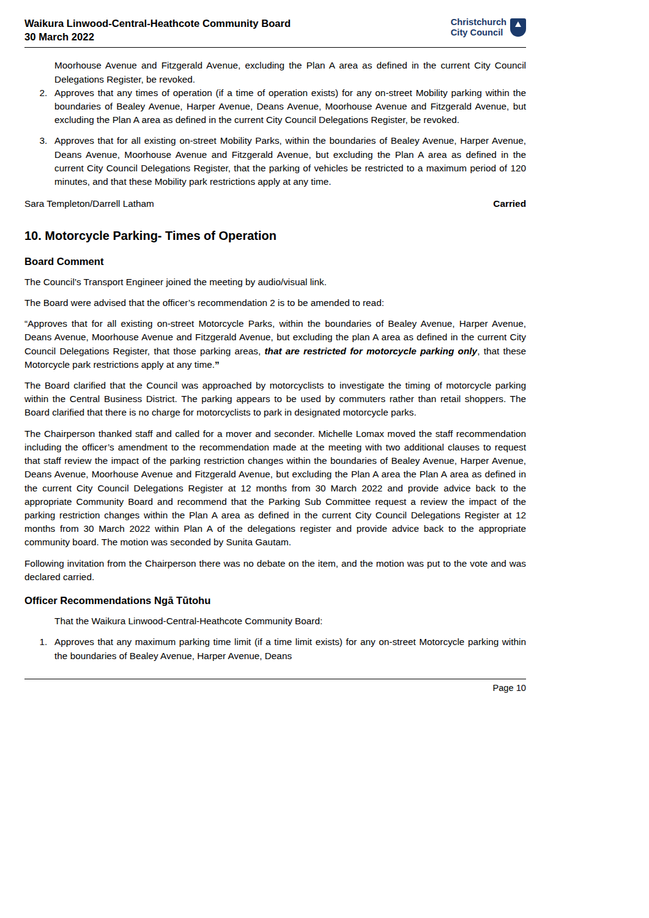Waikura Linwood-Central-Heathcote Community Board
30 March 2022
Christchurch City Council
Moorhouse Avenue and Fitzgerald Avenue, excluding the Plan A area as defined in the current City Council Delegations Register, be revoked.
2. Approves that any times of operation (if a time of operation exists) for any on-street Mobility parking within the boundaries of Bealey Avenue, Harper Avenue, Deans Avenue, Moorhouse Avenue and Fitzgerald Avenue, but excluding the Plan A area as defined in the current City Council Delegations Register, be revoked.
3. Approves that for all existing on-street Mobility Parks, within the boundaries of Bealey Avenue, Harper Avenue, Deans Avenue, Moorhouse Avenue and Fitzgerald Avenue, but excluding the Plan A area as defined in the current City Council Delegations Register, that the parking of vehicles be restricted to a maximum period of 120 minutes, and that these Mobility park restrictions apply at any time.
Sara Templeton/Darrell Latham Carried
10. Motorcycle Parking- Times of Operation
Board Comment
The Council’s Transport Engineer joined the meeting by audio/visual link.
The Board were advised that the officer’s recommendation 2 is to be amended to read:
“Approves that for all existing on-street Motorcycle Parks, within the boundaries of Bealey Avenue, Harper Avenue, Deans Avenue, Moorhouse Avenue and Fitzgerald Avenue, but excluding the plan A area as defined in the current City Council Delegations Register, that those parking areas, that are restricted for motorcycle parking only, that these Motorcycle park restrictions apply at any time.”
The Board clarified that the Council was approached by motorcyclists to investigate the timing of motorcycle parking within the Central Business District. The parking appears to be used by commuters rather than retail shoppers. The Board clarified that there is no charge for motorcyclists to park in designated motorcycle parks.
The Chairperson thanked staff and called for a mover and seconder. Michelle Lomax moved the staff recommendation including the officer’s amendment to the recommendation made at the meeting with two additional clauses to request that staff review the impact of the parking restriction changes within the boundaries of Bealey Avenue, Harper Avenue, Deans Avenue, Moorhouse Avenue and Fitzgerald Avenue, but excluding the Plan A area the Plan A area as defined in the current City Council Delegations Register at 12 months from 30 March 2022 and provide advice back to the appropriate Community Board and recommend that the Parking Sub Committee request a review the impact of the parking restriction changes within the Plan A area as defined in the current City Council Delegations Register at 12 months from 30 March 2022 within Plan A of the delegations register and provide advice back to the appropriate community board. The motion was seconded by Sunita Gautam.
Following invitation from the Chairperson there was no debate on the item, and the motion was put to the vote and was declared carried.
Officer Recommendations Ngā Tūtohu
That the Waikura Linwood-Central-Heathcote Community Board:
1. Approves that any maximum parking time limit (if a time limit exists) for any on-street Motorcycle parking within the boundaries of Bealey Avenue, Harper Avenue, Deans
Page 10